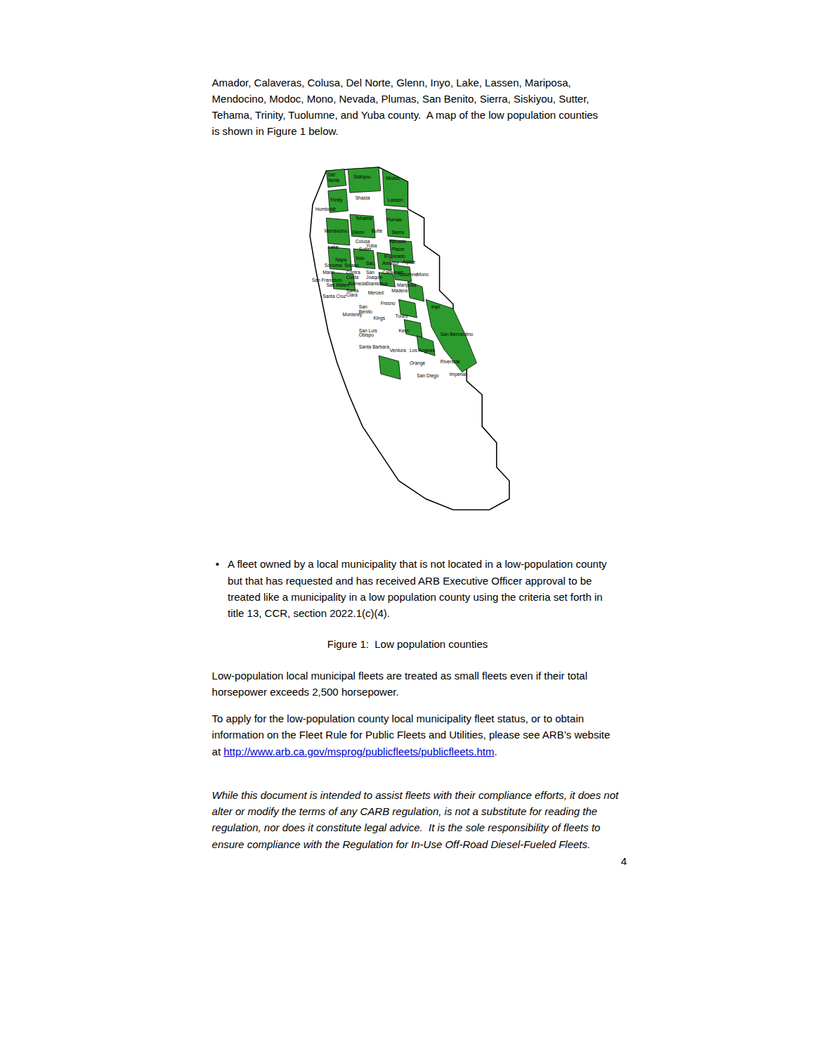Amador, Calaveras, Colusa, Del Norte, Glenn, Inyo, Lake, Lassen, Mariposa, Mendocino, Modoc, Mono, Nevada, Plumas, San Benito, Sierra, Siskiyou, Sutter, Tehama, Trinity, Tuolumne, and Yuba county. A map of the low population counties is shown in Figure 1 below.
Del Norte Siskiyou Modoc Trinity Shasta Lassen Humboldt Tehama Plumas Mendocino Glenn Butte Sierra Colusa Nevada Lake Yuba Sutter Placer El Dorado Napa Yolo Sonoma Solano Sac. Amador Alpine Marin Contra Costa San Joaquin Calaveras Tuolumne Mono San Francisco San Mateo Alameda Stanislaus Mariposa Santa Clara Merced Madera Santa Cruz Fresno San Benito Monterey Inyo Tulare Kings San Luis Obispo Kern San Bernardino Santa Barbara Ventura Los Angeles Orange Riverside San Diego Imperial
A fleet owned by a local municipality that is not located in a low-population county but that has requested and has received ARB Executive Officer approval to be treated like a municipality in a low population county using the criteria set forth in title 13, CCR, section 2022.1(c)(4).
Figure 1: Low population counties
Low-population local municipal fleets are treated as small fleets even if their total horsepower exceeds 2,500 horsepower.
To apply for the low-population county local municipality fleet status, or to obtain information on the Fleet Rule for Public Fleets and Utilities, please see ARB’s website at http://www.arb.ca.gov/msprog/publicfleets/publicfleets.htm.
While this document is intended to assist fleets with their compliance efforts, it does not alter or modify the terms of any CARB regulation, is not a substitute for reading the regulation, nor does it constitute legal advice. It is the sole responsibility of fleets to ensure compliance with the Regulation for In-Use Off-Road Diesel-Fueled Fleets.
4